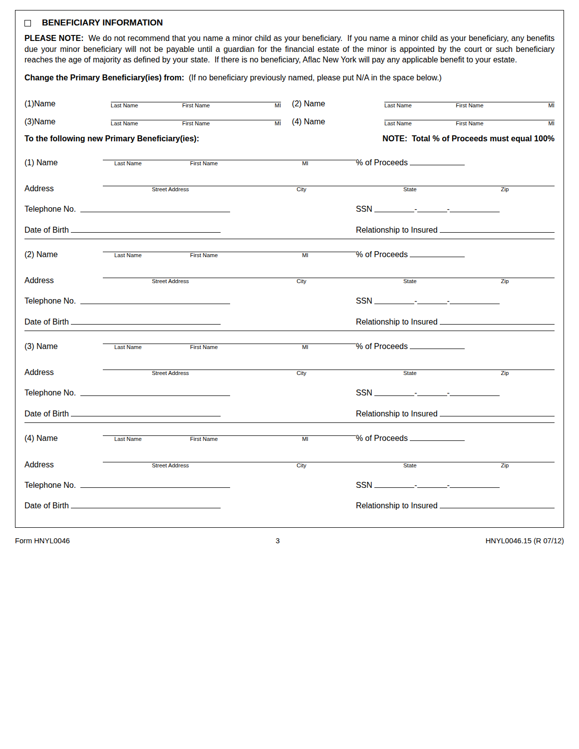BENEFICIARY INFORMATION
PLEASE NOTE: We do not recommend that you name a minor child as your beneficiary. If you name a minor child as your beneficiary, any benefits due your minor beneficiary will not be payable until a guardian for the financial estate of the minor is appointed by the court or such beneficiary reaches the age of majority as defined by your state. If there is no beneficiary, Aflac New York will pay any applicable benefit to your estate.
Change the Primary Beneficiary(ies) from: (If no beneficiary previously named, please put N/A in the space below.)
| (1)Name | / Last Name / First Name / MI / | | (2) Name | / Last Name / First Name / MI / |
| (3)Name | / Last Name / First Name / MI / | | (4) Name | / Last Name / First Name / MI / |
To the following new Primary Beneficiary(ies): NOTE: Total % of Proceeds must equal 100%
| (1) Name | / Last Name / First Name / MI / | % of Proceeds |
| Address | / Street Address / City / State / Zip / |
| Telephone No. | SSN - - |
| Date of Birth | Relationship to Insured |
| (2) Name | / Last Name / First Name / MI / | % of Proceeds |
| Address | / Street Address / City / State / Zip / |
| Telephone No. | SSN - - |
| Date of Birth | Relationship to Insured |
| (3) Name | / Last Name / First Name / MI / | % of Proceeds |
| Address | / Street Address / City / State / Zip / |
| Telephone No. | SSN - - |
| Date of Birth | Relationship to Insured |
| (4) Name | / Last Name / First Name / MI / | % of Proceeds |
| Address | / Street Address / City / State / Zip / |
| Telephone No. | SSN - - |
| Date of Birth | Relationship to Insured |
Form HNYL0046 3 HNYL0046.15 (R 07/12)